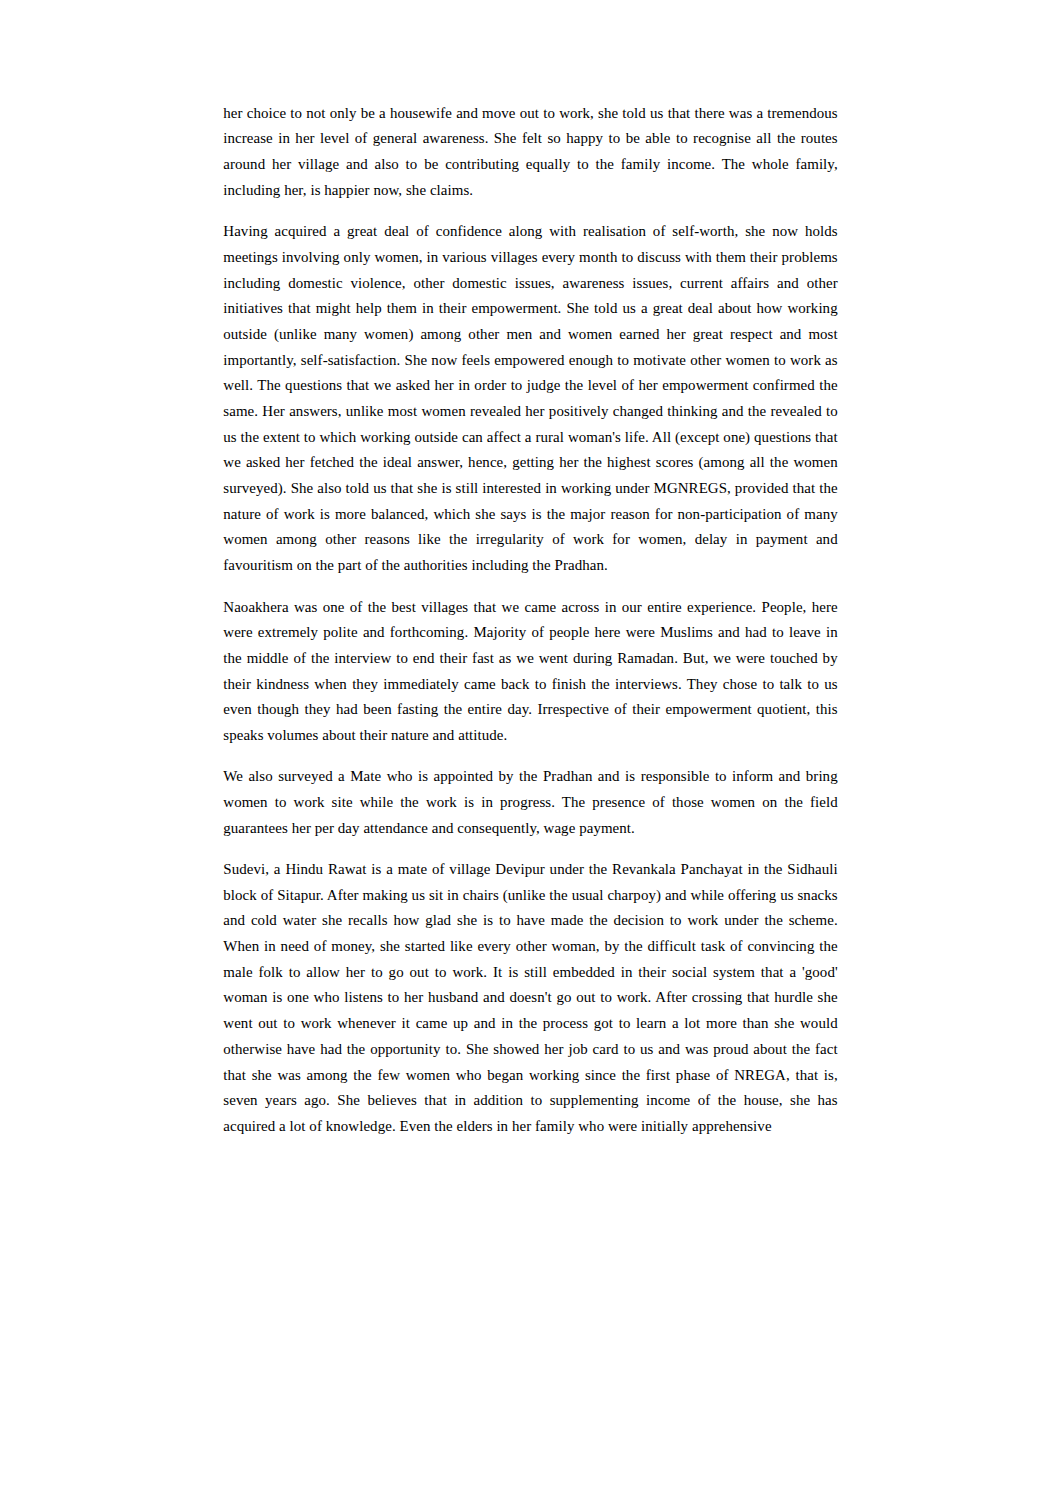her choice to not only be a housewife and move out to work, she told us that there was a tremendous increase in her level of general awareness. She felt so happy to be able to recognise all the routes around her village and also to be contributing equally to the family income. The whole family, including her, is happier now, she claims.
Having acquired a great deal of confidence along with realisation of self-worth, she now holds meetings involving only women, in various villages every month to discuss with them their problems including domestic violence, other domestic issues, awareness issues, current affairs and other initiatives that might help them in their empowerment. She told us a great deal about how working outside (unlike many women) among other men and women earned her great respect and most importantly, self-satisfaction. She now feels empowered enough to motivate other women to work as well. The questions that we asked her in order to judge the level of her empowerment confirmed the same. Her answers, unlike most women revealed her positively changed thinking and the revealed to us the extent to which working outside can affect a rural woman's life. All (except one) questions that we asked her fetched the ideal answer, hence, getting her the highest scores (among all the women surveyed). She also told us that she is still interested in working under MGNREGS, provided that the nature of work is more balanced, which she says is the major reason for non-participation of many women among other reasons like the irregularity of work for women, delay in payment and favouritism on the part of the authorities including the Pradhan.
Naoakhera was one of the best villages that we came across in our entire experience. People, here were extremely polite and forthcoming. Majority of people here were Muslims and had to leave in the middle of the interview to end their fast as we went during Ramadan. But, we were touched by their kindness when they immediately came back to finish the interviews. They chose to talk to us even though they had been fasting the entire day. Irrespective of their empowerment quotient, this speaks volumes about their nature and attitude.
We also surveyed a Mate who is appointed by the Pradhan and is responsible to inform and bring women to work site while the work is in progress. The presence of those women on the field guarantees her per day attendance and consequently, wage payment.
Sudevi, a Hindu Rawat is a mate of village Devipur under the Revankala Panchayat in the Sidhauli block of Sitapur. After making us sit in chairs (unlike the usual charpoy) and while offering us snacks and cold water she recalls how glad she is to have made the decision to work under the scheme. When in need of money, she started like every other woman, by the difficult task of convincing the male folk to allow her to go out to work. It is still embedded in their social system that a 'good' woman is one who listens to her husband and doesn't go out to work. After crossing that hurdle she went out to work whenever it came up and in the process got to learn a lot more than she would otherwise have had the opportunity to. She showed her job card to us and was proud about the fact that she was among the few women who began working since the first phase of NREGA, that is, seven years ago. She believes that in addition to supplementing income of the house, she has acquired a lot of knowledge. Even the elders in her family who were initially apprehensive